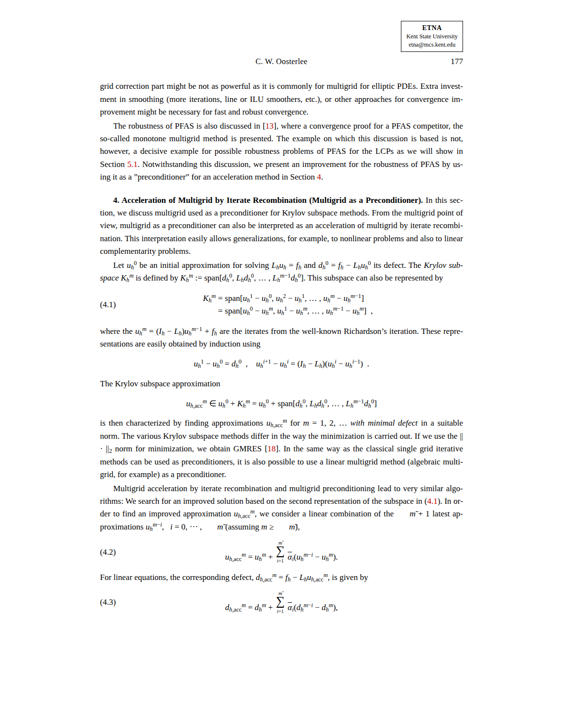ETNA
Kent State University
etna@mcs.kent.edu
C. W. Oosterlee 177
grid correction part might be not as powerful as it is commonly for multigrid for elliptic PDEs. Extra investment in smoothing (more iterations, line or ILU smoothers, etc.), or other approaches for convergence improvement might be necessary for fast and robust convergence.
The robustness of PFAS is also discussed in [13], where a convergence proof for a PFAS competitor, the so-called monotone multigrid method is presented. The example on which this discussion is based is not, however, a decisive example for possible robustness problems of PFAS for the LCPs as we will show in Section 5.1. Notwithstanding this discussion, we present an improvement for the robustness of PFAS by using it as a ”preconditioner” for an acceleration method in Section 4.
4. Acceleration of Multigrid by Iterate Recombination (Multigrid as a Preconditioner). In this section, we discuss multigrid used as a preconditioner for Krylov subspace methods. From the multigrid point of view, multigrid as a preconditioner can also be interpreted as an acceleration of multigrid by iterate recombination. This interpretation easily allows generalizations, for example, to nonlinear problems and also to linear complementarity problems.
Let uh0 be an initial approximation for solving Lhuh = fh and dh0 = fh − Lhuh0 its defect. The Krylov subspace Khm is defined by Khm := span[dh0, Lhdh0, … , Lhm−1dh0]. This subspace can also be represented by
| (4.1) | K h m = span[ u h 1 − u h 0 , u h 2 − u h 1 , … , u h m − u h m −1 ] = span[ u h 0 − u h m , u h 1 − u h m , … , u h m −1 − u h m ] , | |
where the uhm = (Ih − Lh)uhm−1 + fh are the iterates from the well-known Richardson’s iteration. These representations are easily obtained by induction using
uh1 − uh0 = dh0 , uhi+1 − uhi = (Ih − Lh)(uhi − uhi−1) .
The Krylov subspace approximation
uh,accm ∈ uh0 + Khm = uh0 + span[dh0, Lhdh0, … , Lhm−1dh0]
is then characterized by finding approximations uh,accm for m = 1, 2, … with minimal defect in a suitable norm. The various Krylov subspace methods differ in the way the minimization is carried out. If we use the || · ||2 norm for minimization, we obtain GMRES [18]. In the same way as the classical single grid iterative methods can be used as preconditioners, it is also possible to use a linear multigrid method (algebraic multigrid, for example) as a preconditioner.
Multigrid acceleration by iterate recombination and multigrid preconditioning lead to very similar algorithms: We search for an improved solution based on the second representation of the subspace in (4.1). In order to find an improved approximation uh,accm, we consider a linear combination of the m̃ + 1 latest approximations uhm−i, i = 0, ··· , m̃ (assuming m ≥ m̃),
| (4.2) | u h ,acc m = u h m + m ̃ ∑ i =1 α i ( u h m − i − u h m ). | |
For linear equations, the corresponding defect, dh,accm = fh − Lhuh,accm, is given by
| (4.3) | d h ,acc m = d h m + m ̃ ∑ i =1 α i ( d h m − i − d h m ), | |